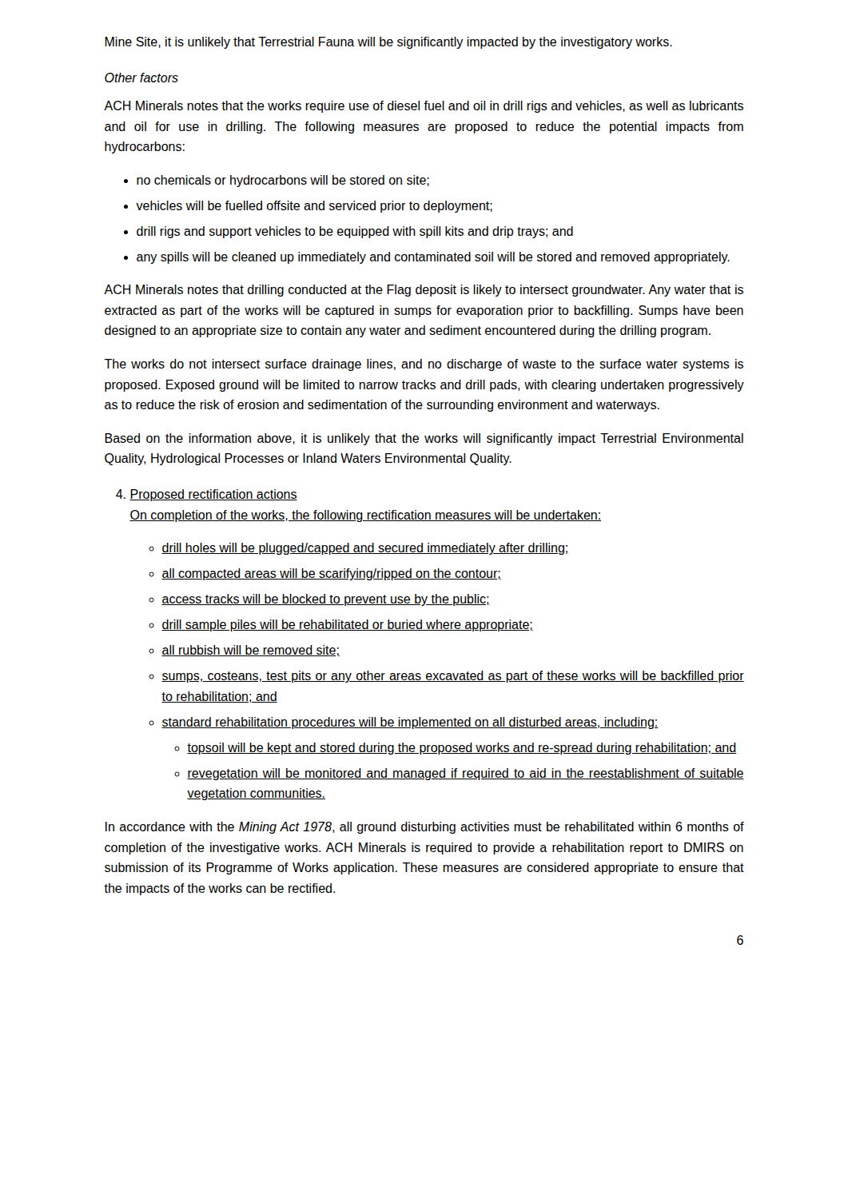Mine Site, it is unlikely that Terrestrial Fauna will be significantly impacted by the investigatory works.
Other factors
ACH Minerals notes that the works require use of diesel fuel and oil in drill rigs and vehicles, as well as lubricants and oil for use in drilling. The following measures are proposed to reduce the potential impacts from hydrocarbons:
no chemicals or hydrocarbons will be stored on site;
vehicles will be fuelled offsite and serviced prior to deployment;
drill rigs and support vehicles to be equipped with spill kits and drip trays; and
any spills will be cleaned up immediately and contaminated soil will be stored and removed appropriately.
ACH Minerals notes that drilling conducted at the Flag deposit is likely to intersect groundwater. Any water that is extracted as part of the works will be captured in sumps for evaporation prior to backfilling. Sumps have been designed to an appropriate size to contain any water and sediment encountered during the drilling program.
The works do not intersect surface drainage lines, and no discharge of waste to the surface water systems is proposed. Exposed ground will be limited to narrow tracks and drill pads, with clearing undertaken progressively as to reduce the risk of erosion and sedimentation of the surrounding environment and waterways.
Based on the information above, it is unlikely that the works will significantly impact Terrestrial Environmental Quality, Hydrological Processes or Inland Waters Environmental Quality.
Proposed rectification actions
On completion of the works, the following rectification measures will be undertaken:
drill holes will be plugged/capped and secured immediately after drilling;
all compacted areas will be scarifying/ripped on the contour;
access tracks will be blocked to prevent use by the public;
drill sample piles will be rehabilitated or buried where appropriate;
all rubbish will be removed site;
sumps, costeans, test pits or any other areas excavated as part of these works will be backfilled prior to rehabilitation; and
standard rehabilitation procedures will be implemented on all disturbed areas, including:
topsoil will be kept and stored during the proposed works and re-spread during rehabilitation; and
revegetation will be monitored and managed if required to aid in the reestablishment of suitable vegetation communities.
In accordance with the Mining Act 1978, all ground disturbing activities must be rehabilitated within 6 months of completion of the investigative works. ACH Minerals is required to provide a rehabilitation report to DMIRS on submission of its Programme of Works application. These measures are considered appropriate to ensure that the impacts of the works can be rectified.
6